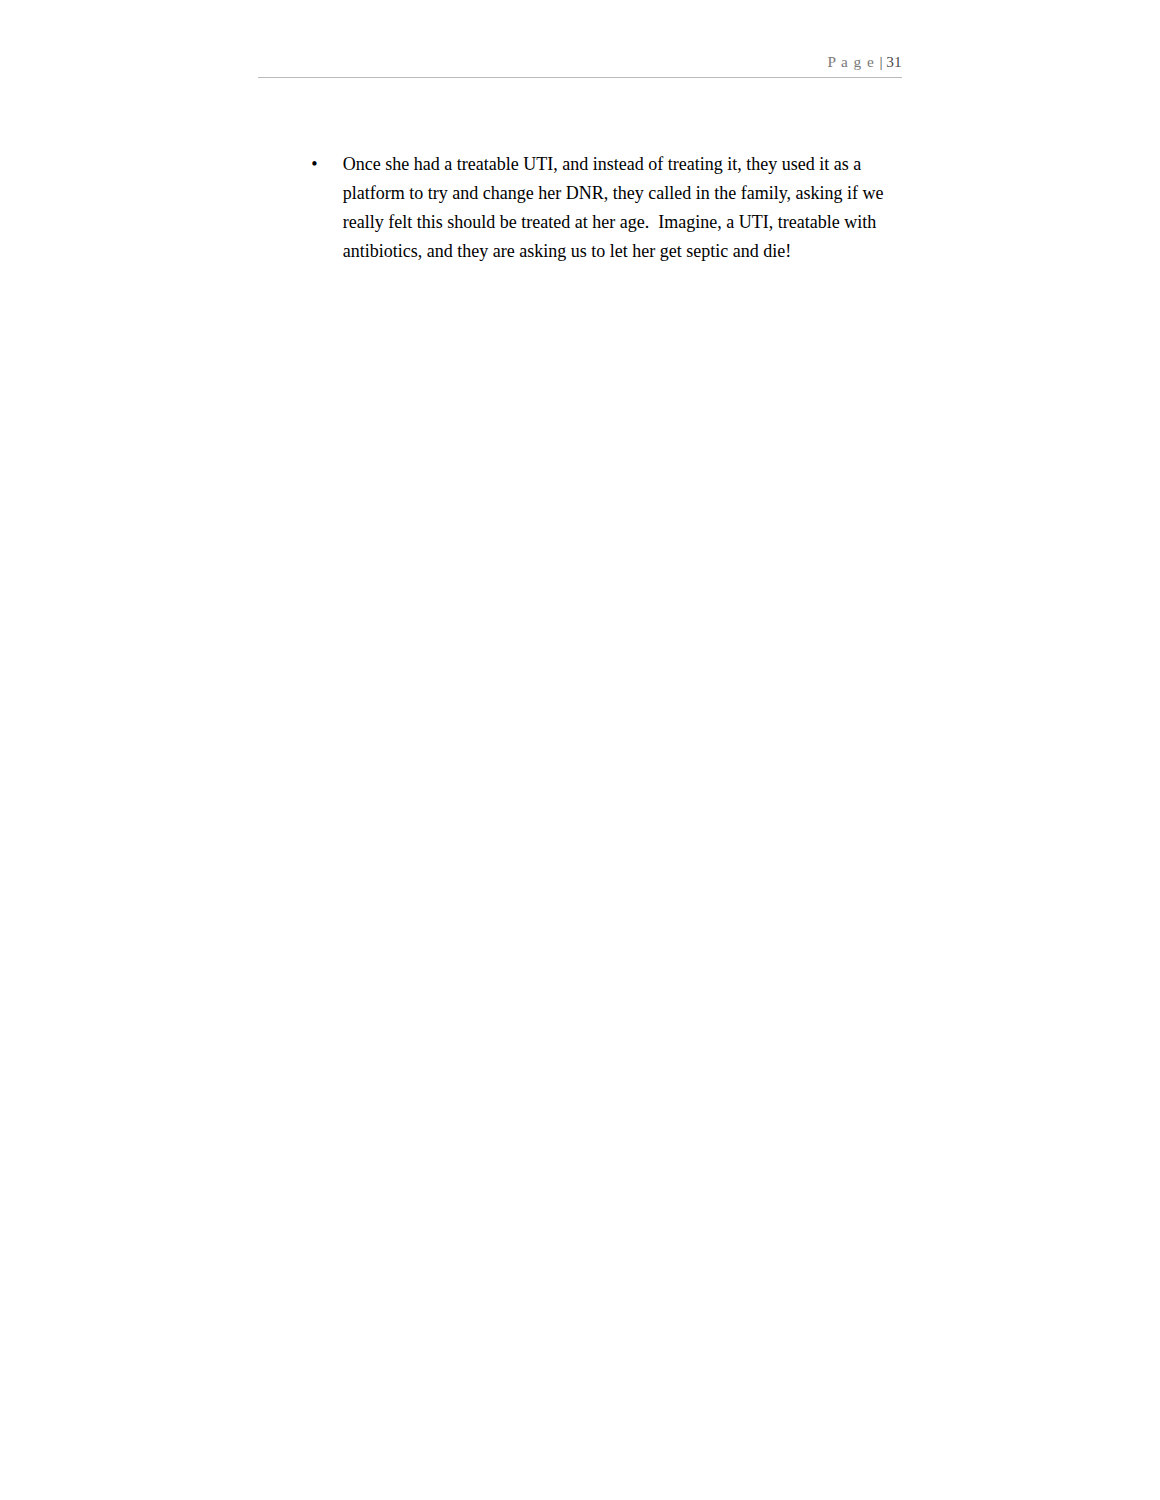P a g e | 31
Once she had a treatable UTI, and instead of treating it, they used it as a platform to try and change her DNR, they called in the family, asking if we really felt this should be treated at her age. Imagine, a UTI, treatable with antibiotics, and they are asking us to let her get septic and die!